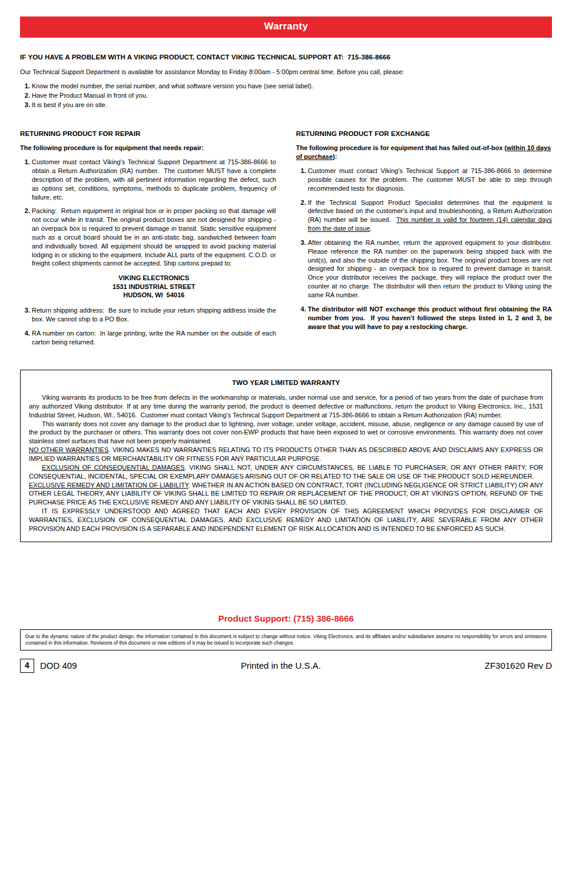Warranty
IF YOU HAVE A PROBLEM WITH A VIKING PRODUCT, CONTACT VIKING TECHNICAL SUPPORT AT: 715-386-8666
Our Technical Support Department is available for assistance Monday to Friday 8:00am - 5:00pm central time. Before you call, please:
Know the model number, the serial number, and what software version you have (see serial label).
Have the Product Manual in front of you.
It is best if you are on site.
RETURNING PRODUCT FOR REPAIR
The following procedure is for equipment that needs repair:
Customer must contact Viking's Technical Support Department at 715-386-8666 to obtain a Return Authorization (RA) number. The customer MUST have a complete description of the problem, with all pertinent information regarding the defect, such as options set, conditions, symptoms, methods to duplicate problem, frequency of failure, etc.
Packing: Return equipment in original box or in proper packing so that damage will not occur while in transit. The original product boxes are not designed for shipping - an overpack box is required to prevent damage in transit. Static sensitive equipment such as a circuit board should be in an anti-static bag, sandwiched between foam and individually boxed. All equipment should be wrapped to avoid packing material lodging in or sticking to the equipment. Include ALL parts of the equipment. C.O.D. or freight collect shipments cannot be accepted. Ship cartons prepaid to:
VIKING ELECTRONICS
1531 INDUSTRIAL STREET
HUDSON, WI 54016
Return shipping address: Be sure to include your return shipping address inside the box. We cannot ship to a PO Box.
RA number on carton: In large printing, write the RA number on the outside of each carton being returned.
RETURNING PRODUCT FOR EXCHANGE
The following procedure is for equipment that has failed out-of-box (within 10 days of purchase):
Customer must contact Viking's Technical Support at 715-386-8666 to determine possible causes for the problem. The customer MUST be able to step through recommended tests for diagnosis.
If the Technical Support Product Specialist determines that the equipment is defective based on the customer's input and troubleshooting, a Return Authorization (RA) number will be issued. This number is valid for fourteen (14) calendar days from the date of issue.
After obtaining the RA number, return the approved equipment to your distributor. Please reference the RA number on the paperwork being shipped back with the unit(s), and also the outside of the shipping box. The original product boxes are not designed for shipping - an overpack box is required to prevent damage in transit. Once your distributor receives the package, they will replace the product over the counter at no charge. The distributor will then return the product to Viking using the same RA number.
The distributor will NOT exchange this product without first obtaining the RA number from you. If you haven't followed the steps listed in 1, 2 and 3, be aware that you will have to pay a restocking charge.
TWO YEAR LIMITED WARRANTY
Viking warrants its products to be free from defects in the workmanship or materials, under normal use and service, for a period of two years from the date of purchase from any authorized Viking distributor. If at any time during the warranty period, the product is deemed defective or malfunctions, return the product to Viking Electronics, Inc., 1531 Industrial Street, Hudson, WI., 54016. Customer must contact Viking's Technical Support Department at 715-386-8666 to obtain a Return Authorization (RA) number.
This warranty does not cover any damage to the product due to lightning, over voltage, under voltage, accident, misuse, abuse, negligence or any damage caused by use of the product by the purchaser or others. This warranty does not cover non-EWP products that have been exposed to wet or corrosive environments. This warranty does not cover stainless steel surfaces that have not been properly maintained.
NO OTHER WARRANTIES. VIKING MAKES NO WARRANTIES RELATING TO ITS PRODUCTS OTHER THAN AS DESCRIBED ABOVE AND DISCLAIMS ANY EXPRESS OR IMPLIED WARRANTIES OR MERCHANTABILITY OR FITNESS FOR ANY PARTICULAR PURPOSE.
EXCLUSION OF CONSEQUENTIAL DAMAGES. VIKING SHALL NOT, UNDER ANY CIRCUMSTANCES, BE LIABLE TO PURCHASER, OR ANY OTHER PARTY, FOR CONSEQUENTIAL, INCIDENTAL, SPECIAL OR EXEMPLARY DAMAGES ARISING OUT OF OR RELATED TO THE SALE OR USE OF THE PRODUCT SOLD HEREUNDER.
EXCLUSIVE REMEDY AND LIMITATION OF LIABILITY. WHETHER IN AN ACTION BASED ON CONTRACT, TORT (INCLUDING NEGLIGENCE OR STRICT LIABILITY) OR ANY OTHER LEGAL THEORY, ANY LIABILITY OF VIKING SHALL BE LIMITED TO REPAIR OR REPLACEMENT OF THE PRODUCT, OR AT VIKING'S OPTION, REFUND OF THE PURCHASE PRICE AS THE EXCLUSIVE REMEDY AND ANY LIABILITY OF VIKING SHALL BE SO LIMITED.
IT IS EXPRESSLY UNDERSTOOD AND AGREED THAT EACH AND EVERY PROVISION OF THIS AGREEMENT WHICH PROVIDES FOR DISCLAIMER OF WARRANTIES, EXCLUSION OF CONSEQUENTIAL DAMAGES, AND EXCLUSIVE REMEDY AND LIMITATION OF LIABILITY, ARE SEVERABLE FROM ANY OTHER PROVISION AND EACH PROVISION IS A SEPARABLE AND INDEPENDENT ELEMENT OF RISK ALLOCATION AND IS INTENDED TO BE ENFORCED AS SUCH.
Product Support: (715) 386-8666
Due to the dynamic nature of the product design, the information contained in this document is subject to change without notice. Viking Electronics, and its affiliates and/or subsidiaries assume no responsibility for errors and omissions contained in this information. Revisions of this document or new editions of it may be issued to incorporate such changes.
4
DOD 409
Printed in the U.S.A.
ZF301620 Rev D